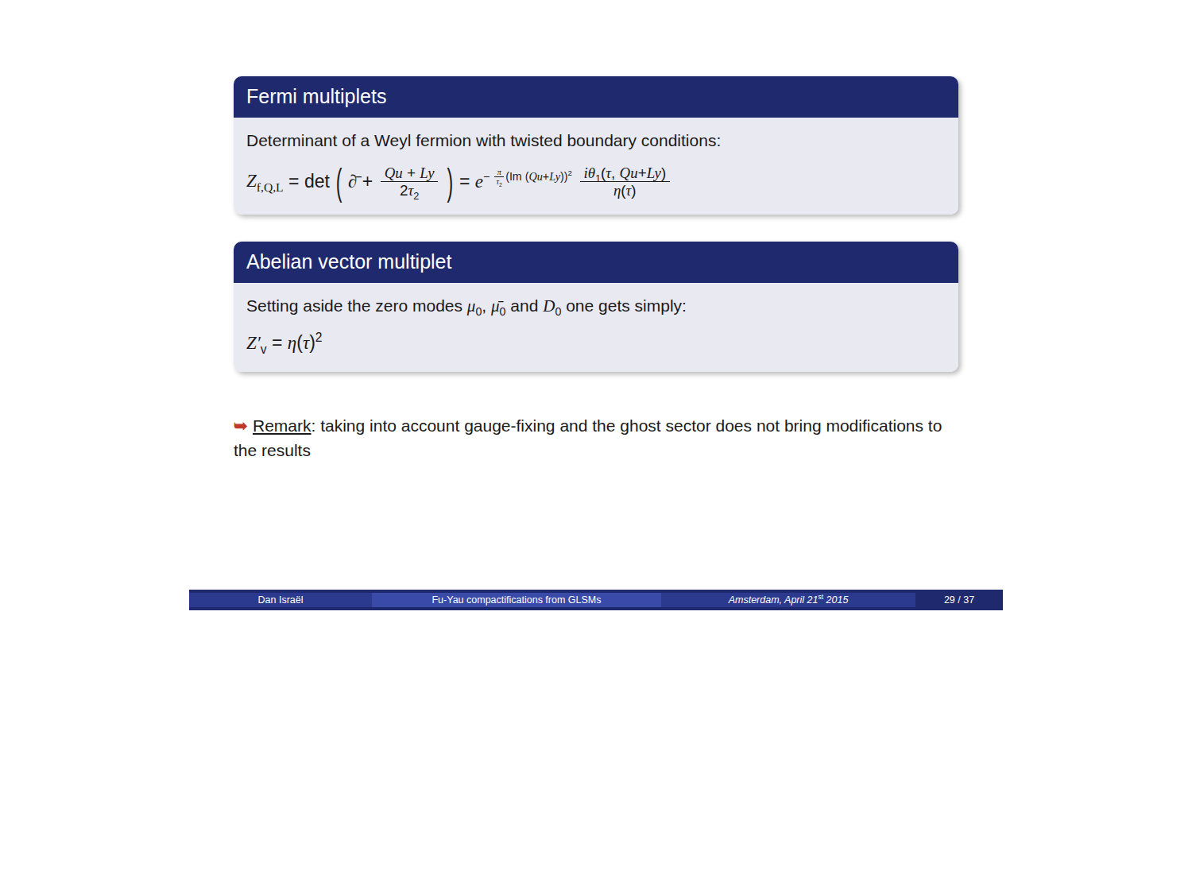Fermi multiplets
Determinant of a Weyl fermion with twisted boundary conditions:
Zf,Q,L = det ( ∂̄ + Qu + Ly 2τ2 ) = e− πτ2(Im (Qu+Ly))2 iθ1(τ, Qu+Ly) η(τ)
Abelian vector multiplet
Setting aside the zero modes μ0, μ̄0 and D0 one gets simply:
Z′v = η(τ)2
➥Remark: taking into account gauge-fixing and the ghost sector does not bring modifications to the results
Dan Israël
Fu-Yau compactifications from GLSMs
Amsterdam, April 21st 2015
29 / 37